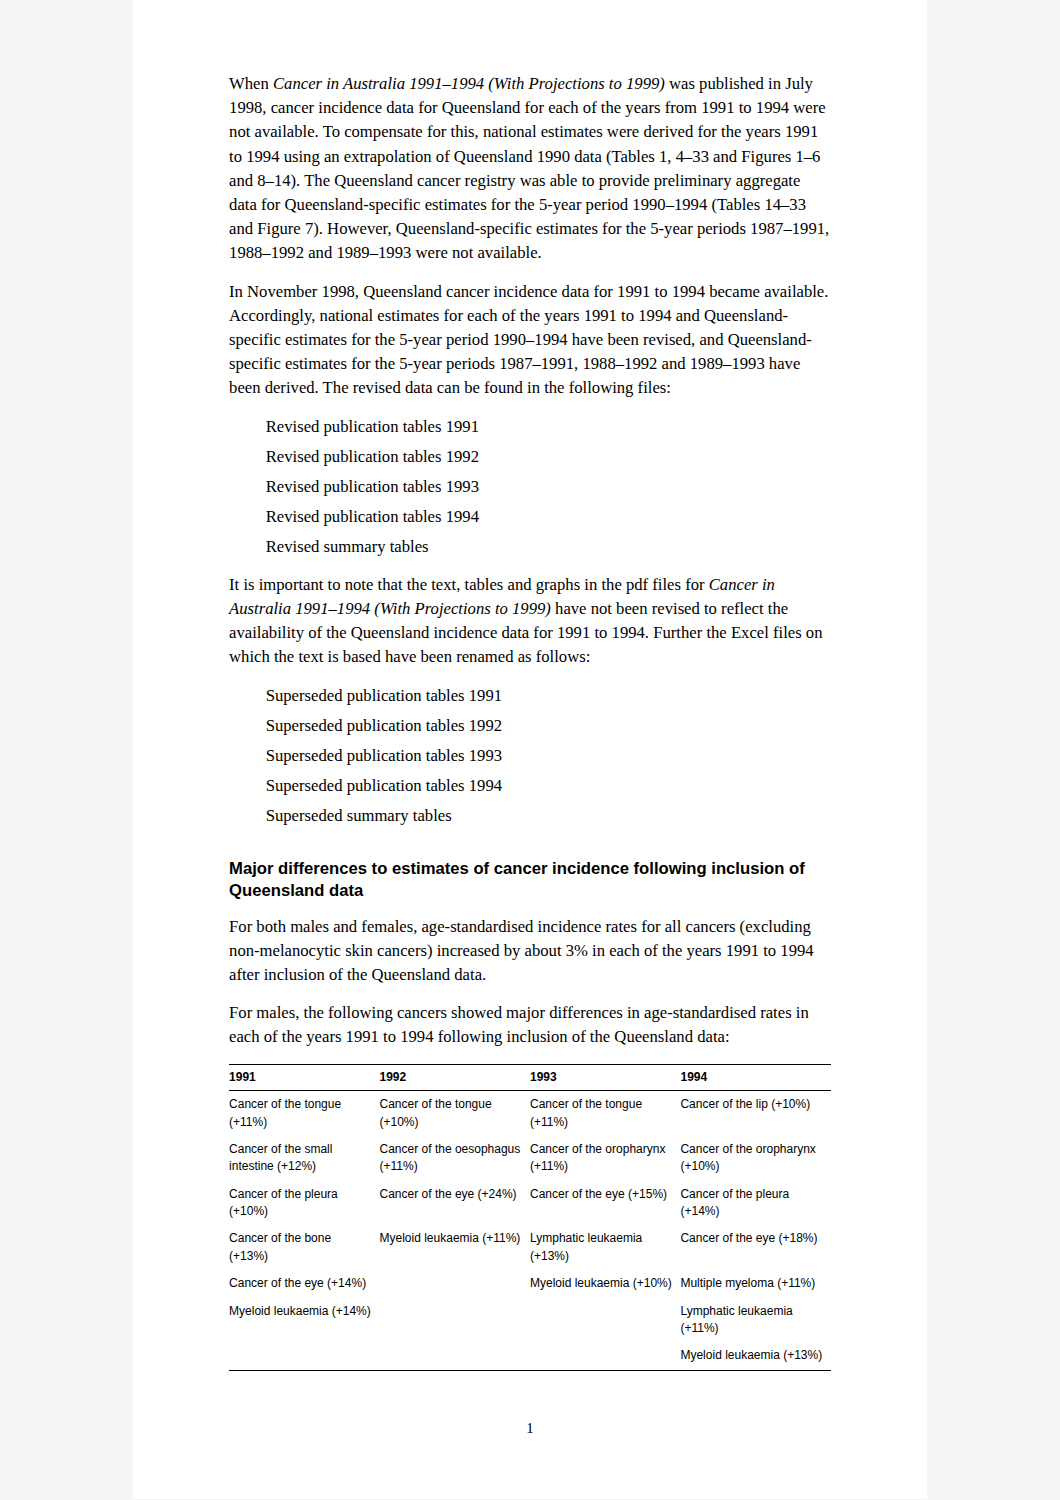When Cancer in Australia 1991–1994 (With Projections to 1999) was published in July 1998, cancer incidence data for Queensland for each of the years from 1991 to 1994 were not available. To compensate for this, national estimates were derived for the years 1991 to 1994 using an extrapolation of Queensland 1990 data (Tables 1, 4–33 and Figures 1–6 and 8–14). The Queensland cancer registry was able to provide preliminary aggregate data for Queensland-specific estimates for the 5-year period 1990–1994 (Tables 14–33 and Figure 7). However, Queensland-specific estimates for the 5-year periods 1987–1991, 1988–1992 and 1989–1993 were not available.
In November 1998, Queensland cancer incidence data for 1991 to 1994 became available. Accordingly, national estimates for each of the years 1991 to 1994 and Queensland-specific estimates for the 5-year period 1990–1994 have been revised, and Queensland-specific estimates for the 5-year periods 1987–1991, 1988–1992 and 1989–1993 have been derived. The revised data can be found in the following files:
Revised publication tables 1991
Revised publication tables 1992
Revised publication tables 1993
Revised publication tables 1994
Revised summary tables
It is important to note that the text, tables and graphs in the pdf files for Cancer in Australia 1991–1994 (With Projections to 1999) have not been revised to reflect the availability of the Queensland incidence data for 1991 to 1994. Further the Excel files on which the text is based have been renamed as follows:
Superseded publication tables 1991
Superseded publication tables 1992
Superseded publication tables 1993
Superseded publication tables 1994
Superseded summary tables
Major differences to estimates of cancer incidence following inclusion of Queensland data
For both males and females, age-standardised incidence rates for all cancers (excluding non-melanocytic skin cancers) increased by about 3% in each of the years 1991 to 1994 after inclusion of the Queensland data.
For males, the following cancers showed major differences in age-standardised rates in each of the years 1991 to 1994 following inclusion of the Queensland data:
| 1991 | 1992 | 1993 | 1994 |
| --- | --- | --- | --- |
| Cancer of the tongue (+11%) | Cancer of the tongue (+10%) | Cancer of the tongue (+11%) | Cancer of the lip (+10%) |
| Cancer of the small intestine (+12%) | Cancer of the oesophagus (+11%) | Cancer of the oropharynx (+11%) | Cancer of the oropharynx (+10%) |
| Cancer of the pleura (+10%) | Cancer of the eye (+24%) | Cancer of the eye (+15%) | Cancer of the pleura (+14%) |
| Cancer of the bone (+13%) | Myeloid leukaemia (+11%) | Lymphatic leukaemia (+13%) | Cancer of the eye (+18%) |
| Cancer of the eye (+14%) | | Myeloid leukaemia (+10%) | Multiple myeloma (+11%) |
| Myeloid leukaemia (+14%) | | | Lymphatic leukaemia (+11%) |
| | | | Myeloid leukaemia (+13%) |
1